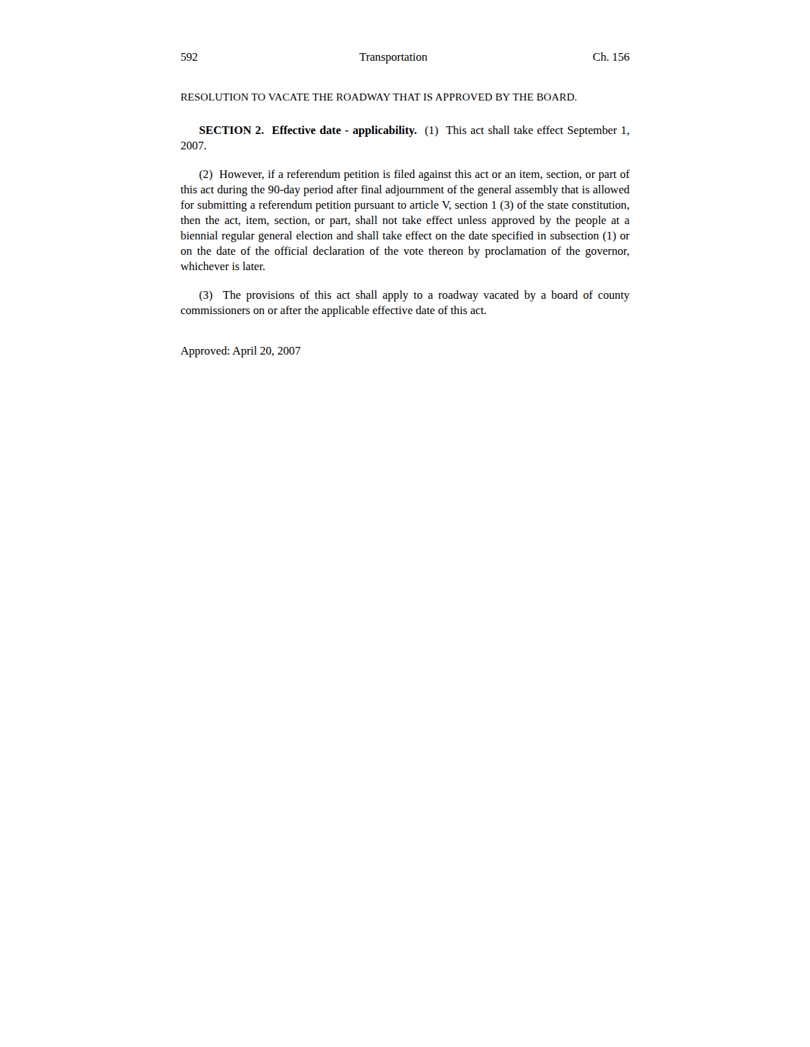592
Transportation
Ch. 156
RESOLUTION TO VACATE THE ROADWAY THAT IS APPROVED BY THE BOARD.
SECTION 2. Effective date - applicability. (1) This act shall take effect September 1, 2007.
(2) However, if a referendum petition is filed against this act or an item, section, or part of this act during the 90-day period after final adjournment of the general assembly that is allowed for submitting a referendum petition pursuant to article V, section 1 (3) of the state constitution, then the act, item, section, or part, shall not take effect unless approved by the people at a biennial regular general election and shall take effect on the date specified in subsection (1) or on the date of the official declaration of the vote thereon by proclamation of the governor, whichever is later.
(3) The provisions of this act shall apply to a roadway vacated by a board of county commissioners on or after the applicable effective date of this act.
Approved: April 20, 2007